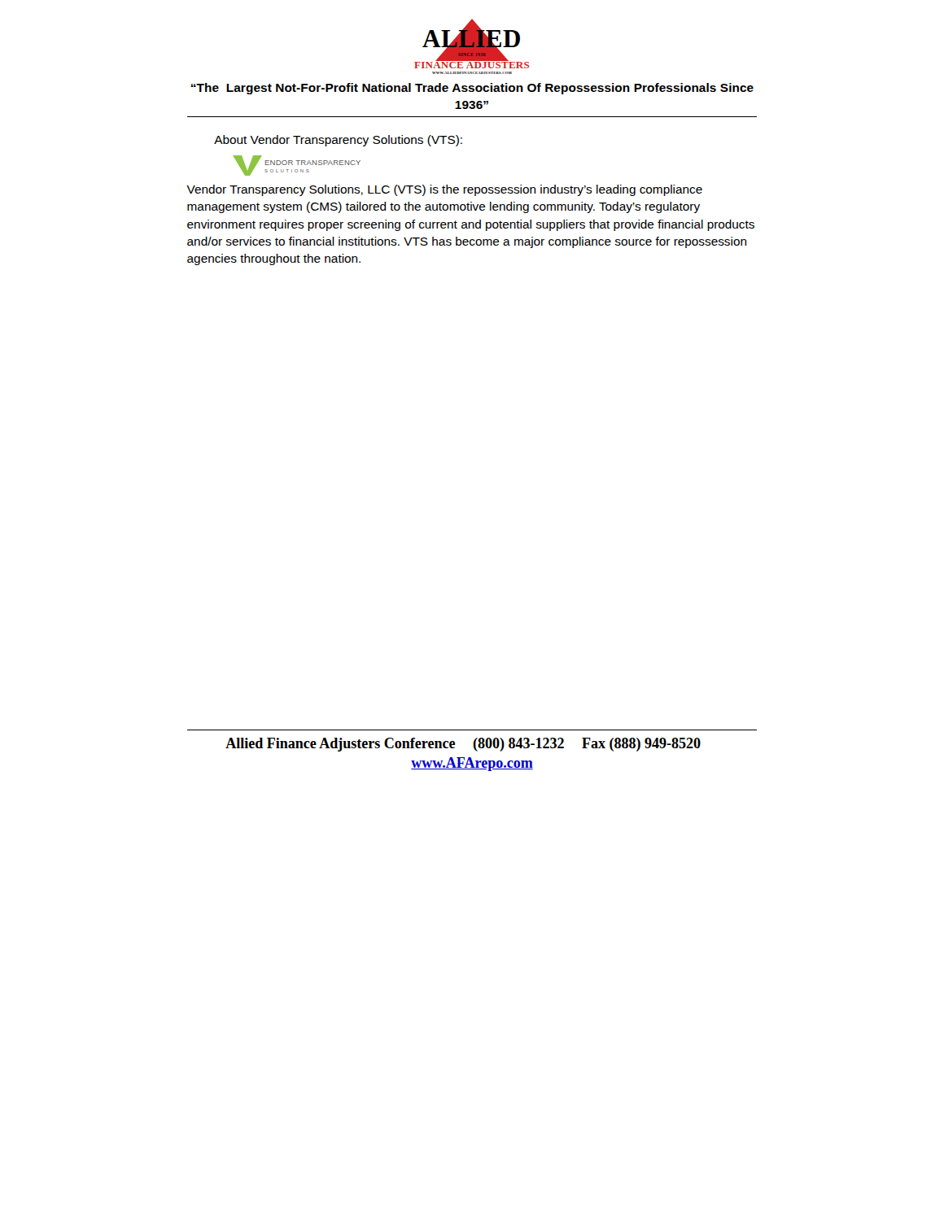ALLIED SINCE 1936 FINANCE ADJUSTERS WWW.ALLIEDFINANCEADJUSTERS.COM
“The Largest Not-For-Profit National Trade Association Of Repossession Professionals Since 1936”
About Vendor Transparency Solutions (VTS):
ENDOR TRANSPARENCY SOLUTIONS
Vendor Transparency Solutions, LLC (VTS) is the repossession industry’s leading compliance management system (CMS) tailored to the automotive lending community. Today’s regulatory environment requires proper screening of current and potential suppliers that provide financial products and/or services to financial institutions. VTS has become a major compliance source for repossession agencies throughout the nation.
Allied Finance Adjusters Conference (800) 843-1232 Fax (888) 949-8520 www.AFArepo.com